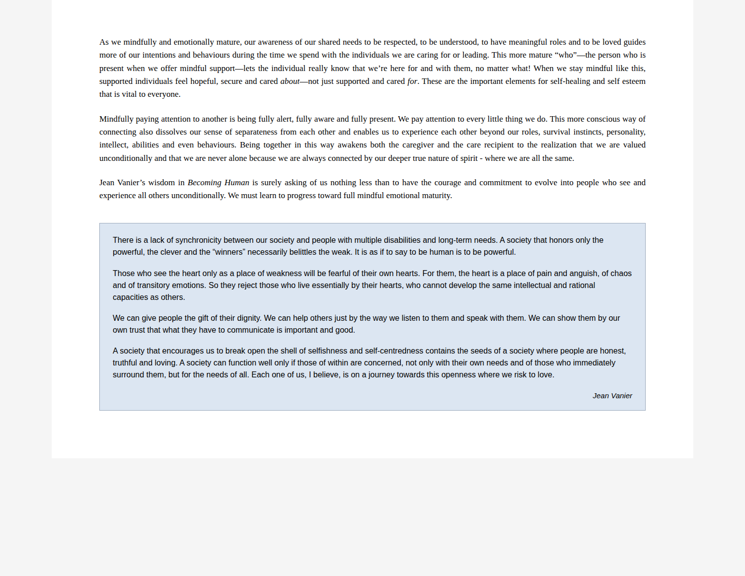As we mindfully and emotionally mature, our awareness of our shared needs to be respected, to be understood, to have meaningful roles and to be loved guides more of our intentions and behaviours during the time we spend with the individuals we are caring for or leading. This more mature “who”—the person who is present when we offer mindful support—lets the individual really know that we’re here for and with them, no matter what! When we stay mindful like this, supported individuals feel hopeful, secure and cared about—not just supported and cared for. These are the important elements for self-healing and self esteem that is vital to everyone.
Mindfully paying attention to another is being fully alert, fully aware and fully present. We pay attention to every little thing we do. This more conscious way of connecting also dissolves our sense of separateness from each other and enables us to experience each other beyond our roles, survival instincts, personality, intellect, abilities and even behaviours. Being together in this way awakens both the caregiver and the care recipient to the realization that we are valued unconditionally and that we are never alone because we are always connected by our deeper true nature of spirit - where we are all the same.
Jean Vanier’s wisdom in Becoming Human is surely asking of us nothing less than to have the courage and commitment to evolve into people who see and experience all others unconditionally. We must learn to progress toward full mindful emotional maturity.
There is a lack of synchronicity between our society and people with multiple disabilities and long-term needs. A society that honors only the powerful, the clever and the “winners” necessarily belittles the weak. It is as if to say to be human is to be powerful.
Those who see the heart only as a place of weakness will be fearful of their own hearts. For them, the heart is a place of pain and anguish, of chaos and of transitory emotions. So they reject those who live essentially by their hearts, who cannot develop the same intellectual and rational capacities as others.
We can give people the gift of their dignity. We can help others just by the way we listen to them and speak with them. We can show them by our own trust that what they have to communicate is important and good.
A society that encourages us to break open the shell of selfishness and self-centredness contains the seeds of a society where people are honest, truthful and loving. A society can function well only if those of within are concerned, not only with their own needs and of those who immediately surround them, but for the needs of all. Each one of us, I believe, is on a journey towards this openness where we risk to love.
Jean Vanier